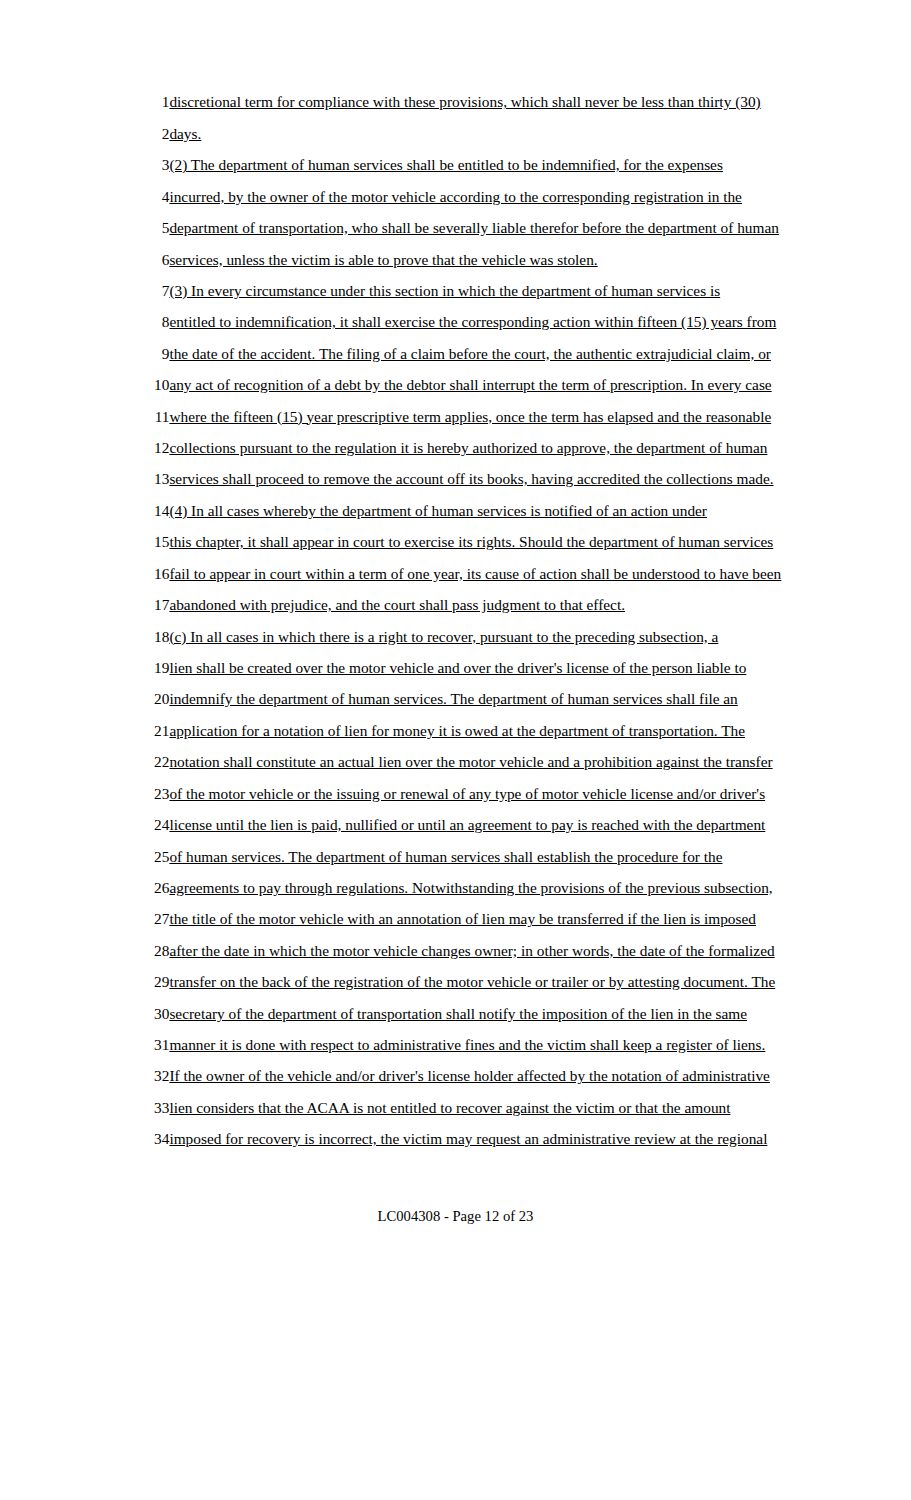| 1 | discretional term for compliance with these provisions, which shall never be less than thirty (30) |
| 2 | days. |
| 3 | (2) The department of human services shall be entitled to be indemnified, for the expenses |
| 4 | incurred, by the owner of the motor vehicle according to the corresponding registration in the |
| 5 | department of transportation, who shall be severally liable therefor before the department of human |
| 6 | services, unless the victim is able to prove that the vehicle was stolen. |
| 7 | (3) In every circumstance under this section in which the department of human services is |
| 8 | entitled to indemnification, it shall exercise the corresponding action within fifteen (15) years from |
| 9 | the date of the accident. The filing of a claim before the court, the authentic extrajudicial claim, or |
| 10 | any act of recognition of a debt by the debtor shall interrupt the term of prescription. In every case |
| 11 | where the fifteen (15) year prescriptive term applies, once the term has elapsed and the reasonable |
| 12 | collections pursuant to the regulation it is hereby authorized to approve, the department of human |
| 13 | services shall proceed to remove the account off its books, having accredited the collections made. |
| 14 | (4) In all cases whereby the department of human services is notified of an action under |
| 15 | this chapter, it shall appear in court to exercise its rights. Should the department of human services |
| 16 | fail to appear in court within a term of one year, its cause of action shall be understood to have been |
| 17 | abandoned with prejudice, and the court shall pass judgment to that effect. |
| 18 | (c) In all cases in which there is a right to recover, pursuant to the preceding subsection, a |
| 19 | lien shall be created over the motor vehicle and over the driver's license of the person liable to |
| 20 | indemnify the department of human services. The department of human services shall file an |
| 21 | application for a notation of lien for money it is owed at the department of transportation. The |
| 22 | notation shall constitute an actual lien over the motor vehicle and a prohibition against the transfer |
| 23 | of the motor vehicle or the issuing or renewal of any type of motor vehicle license and/or driver's |
| 24 | license until the lien is paid, nullified or until an agreement to pay is reached with the department |
| 25 | of human services. The department of human services shall establish the procedure for the |
| 26 | agreements to pay through regulations. Notwithstanding the provisions of the previous subsection, |
| 27 | the title of the motor vehicle with an annotation of lien may be transferred if the lien is imposed |
| 28 | after the date in which the motor vehicle changes owner; in other words, the date of the formalized |
| 29 | transfer on the back of the registration of the motor vehicle or trailer or by attesting document. The |
| 30 | secretary of the department of transportation shall notify the imposition of the lien in the same |
| 31 | manner it is done with respect to administrative fines and the victim shall keep a register of liens. |
| 32 | If the owner of the vehicle and/or driver's license holder affected by the notation of administrative |
| 33 | lien considers that the ACAA is not entitled to recover against the victim or that the amount |
| 34 | imposed for recovery is incorrect, the victim may request an administrative review at the regional |
LC004308 - Page 12 of 23